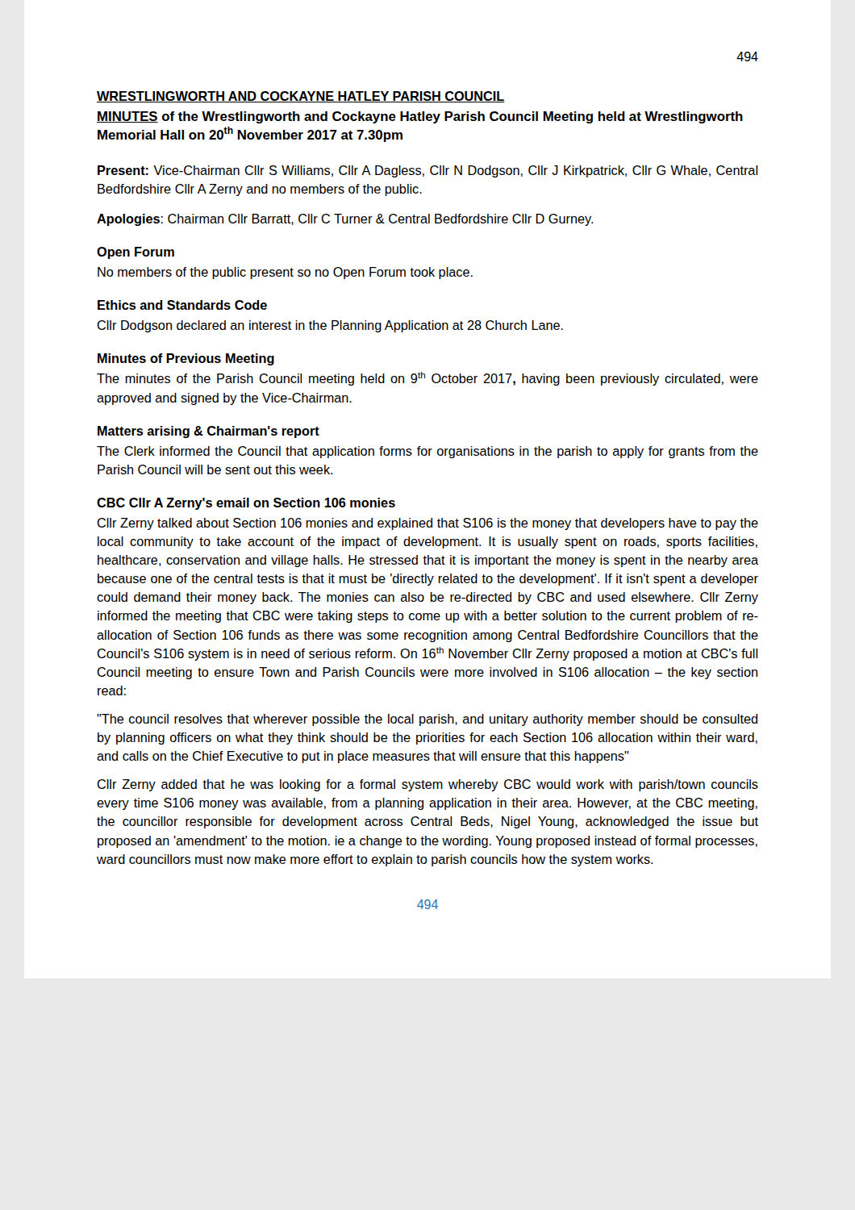494
WRESTLINGWORTH AND COCKAYNE HATLEY PARISH COUNCIL
MINUTES of the Wrestlingworth and Cockayne Hatley Parish Council Meeting held at Wrestlingworth Memorial Hall on 20th November 2017 at 7.30pm
Present: Vice-Chairman Cllr S Williams, Cllr A Dagless, Cllr N Dodgson, Cllr J Kirkpatrick, Cllr G Whale, Central Bedfordshire Cllr A Zerny and no members of the public.
Apologies: Chairman Cllr Barratt, Cllr C Turner & Central Bedfordshire Cllr D Gurney.
Open Forum
No members of the public present so no Open Forum took place.
Ethics and Standards Code
Cllr Dodgson declared an interest in the Planning Application at 28 Church Lane.
Minutes of Previous Meeting
The minutes of the Parish Council meeting held on 9th October 2017, having been previously circulated, were approved and signed by the Vice-Chairman.
Matters arising & Chairman's report
The Clerk informed the Council that application forms for organisations in the parish to apply for grants from the Parish Council will be sent out this week.
CBC Cllr A Zerny's email on Section 106 monies
Cllr Zerny talked about Section 106 monies and explained that S106 is the money that developers have to pay the local community to take account of the impact of development. It is usually spent on roads, sports facilities, healthcare, conservation and village halls. He stressed that it is important the money is spent in the nearby area because one of the central tests is that it must be 'directly related to the development'. If it isn't spent a developer could demand their money back. The monies can also be re-directed by CBC and used elsewhere. Cllr Zerny informed the meeting that CBC were taking steps to come up with a better solution to the current problem of re-allocation of Section 106 funds as there was some recognition among Central Bedfordshire Councillors that the Council's S106 system is in need of serious reform. On 16th November Cllr Zerny proposed a motion at CBC's full Council meeting to ensure Town and Parish Councils were more involved in S106 allocation – the key section read:
"The council resolves that wherever possible the local parish, and unitary authority member should be consulted by planning officers on what they think should be the priorities for each Section 106 allocation within their ward, and calls on the Chief Executive to put in place measures that will ensure that this happens"
Cllr Zerny added that he was looking for a formal system whereby CBC would work with parish/town councils every time S106 money was available, from a planning application in their area. However, at the CBC meeting, the councillor responsible for development across Central Beds, Nigel Young, acknowledged the issue but proposed an 'amendment' to the motion. ie a change to the wording. Young proposed instead of formal processes, ward councillors must now make more effort to explain to parish councils how the system works.
494